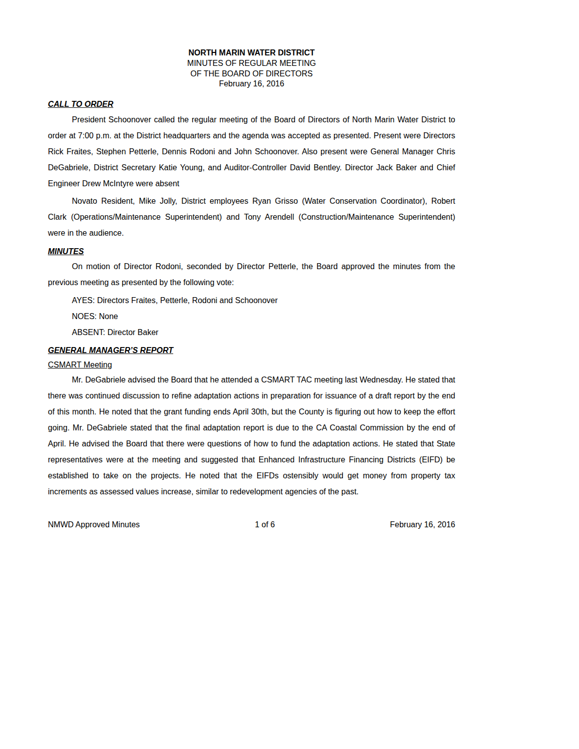NORTH MARIN WATER DISTRICT
MINUTES OF REGULAR MEETING
OF THE BOARD OF DIRECTORS
February 16, 2016
CALL TO ORDER
President Schoonover called the regular meeting of the Board of Directors of North Marin Water District to order at 7:00 p.m. at the District headquarters and the agenda was accepted as presented. Present were Directors Rick Fraites, Stephen Petterle, Dennis Rodoni and John Schoonover. Also present were General Manager Chris DeGabriele, District Secretary Katie Young, and Auditor-Controller David Bentley. Director Jack Baker and Chief Engineer Drew McIntyre were absent
Novato Resident, Mike Jolly, District employees Ryan Grisso (Water Conservation Coordinator), Robert Clark (Operations/Maintenance Superintendent) and Tony Arendell (Construction/Maintenance Superintendent) were in the audience.
MINUTES
On motion of Director Rodoni, seconded by Director Petterle, the Board approved the minutes from the previous meeting as presented by the following vote:
AYES: Directors Fraites, Petterle, Rodoni and Schoonover
NOES: None
ABSENT: Director Baker
GENERAL MANAGER’S REPORT
CSMART Meeting
Mr. DeGabriele advised the Board that he attended a CSMART TAC meeting last Wednesday. He stated that there was continued discussion to refine adaptation actions in preparation for issuance of a draft report by the end of this month. He noted that the grant funding ends April 30th, but the County is figuring out how to keep the effort going. Mr. DeGabriele stated that the final adaptation report is due to the CA Coastal Commission by the end of April. He advised the Board that there were questions of how to fund the adaptation actions. He stated that State representatives were at the meeting and suggested that Enhanced Infrastructure Financing Districts (EIFD) be established to take on the projects. He noted that the EIFDs ostensibly would get money from property tax increments as assessed values increase, similar to redevelopment agencies of the past.
NMWD Approved Minutes 1 of 6 February 16, 2016